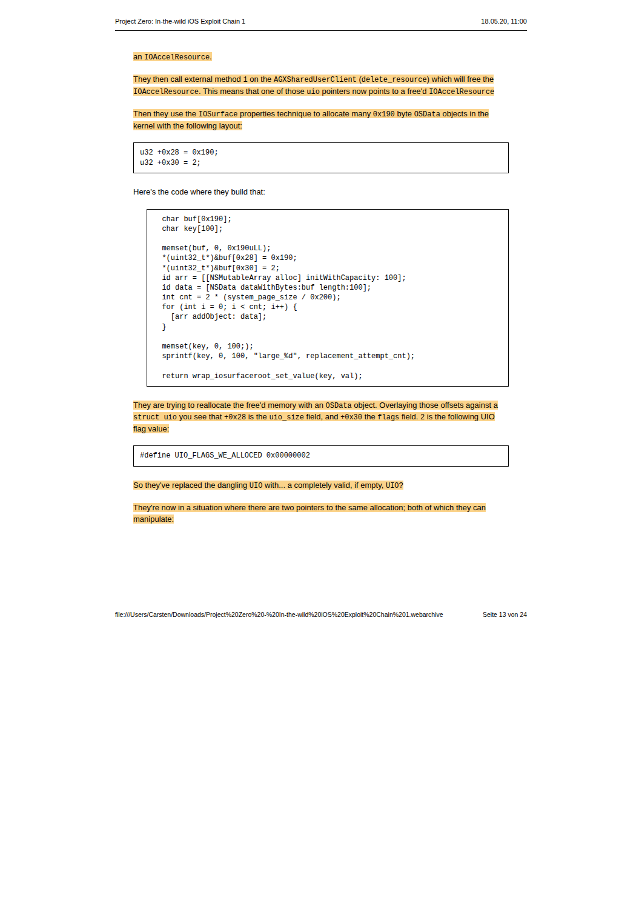Project Zero: In-the-wild iOS Exploit Chain 1
18.05.20, 11:00
an IOAccelResource.
They then call external method 1 on the AGXSharedUserClient (delete_resource) which will free the IOAccelResource. This means that one of those uio pointers now points to a free'd IOAccelResource
Then they use the IOSurface properties technique to allocate many 0x190 byte OSData objects in the kernel with the following layout:
u32 +0x28 = 0x190; u32 +0x30 = 2;
Here's the code where they build that:
char buf[0x190]; char key[100]; memset(buf, 0, 0x190uLL); *(uint32_t*)&buf[0x28] = 0x190; *(uint32_t*)&buf[0x30] = 2; id arr = [[NSMutableArray alloc] initWithCapacity: 100]; id data = [NSData dataWithBytes:buf length:100]; int cnt = 2 * (system_page_size / 0x200); for (int i = 0; i < cnt; i++) { [arr addObject: data]; } memset(key, 0, 100;); sprintf(key, 0, 100, "large_%d", replacement_attempt_cnt); return wrap_iosurfaceroot_set_value(key, val);
They are trying to reallocate the free'd memory with an OSData object. Overlaying those offsets against a struct uio you see that +0x28 is the uio_size field, and +0x30 the flags field. 2 is the following UIO flag value:
#define UIO_FLAGS_WE_ALLOCED 0x00000002
So they've replaced the dangling UIO with... a completely valid, if empty, UIO?
They're now in a situation where there are two pointers to the same allocation; both of which they can manipulate:
file:///Users/Carsten/Downloads/Project%20Zero%20-%20In-the-wild%20iOS%20Exploit%20Chain%201.webarchive
Seite 13 von 24